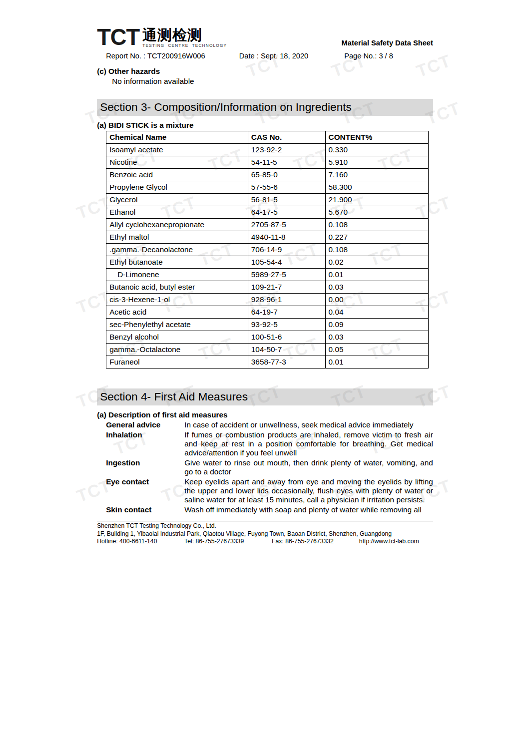TCT
TCT
TCT
TCT
TCT
TCT
TCT
TCT
TCT
TCT
TCT
TCT
TCT
TCT
TCT
TCT
TCT
TCT
TCT
TCT
TCT
TCT
TCT
TCT
TCT
TCT
TCT
TCT
TCT
TCT
TCT
TCT
TCT
TCT
TCT
TCT
TCT
TCT
TCT
TCT
TCT
TCT
TCT
TCT
TCT
通测检测
TESTING CENTRE TECHNOLOGY
Material Safety Data Sheet
Report No. : TCT200916W006
Date : Sept. 18, 2020
Page No.: 3 / 8
(c) Other hazards
No information available
Section 3- Composition/Information on Ingredients
(a) BIDI STICK is a mixture
| Chemical Name | CAS No. | CONTENT% |
| --- | --- | --- |
| Isoamyl acetate | 123-92-2 | 0.330 |
| Nicotine | 54-11-5 | 5.910 |
| Benzoic acid | 65-85-0 | 7.160 |
| Propylene Glycol | 57-55-6 | 58.300 |
| Glycerol | 56-81-5 | 21.900 |
| Ethanol | 64-17-5 | 5.670 |
| Allyl cyclohexanepropionate | 2705-87-5 | 0.108 |
| Ethyl maltol | 4940-11-8 | 0.227 |
| .gamma.-Decanolactone | 706-14-9 | 0.108 |
| Ethyl butanoate | 105-54-4 | 0.02 |
| D-Limonene | 5989-27-5 | 0.01 |
| Butanoic acid, butyl ester | 109-21-7 | 0.03 |
| cis-3-Hexene-1-ol | 928-96-1 | 0.00 |
| Acetic acid | 64-19-7 | 0.04 |
| sec-Phenylethyl acetate | 93-92-5 | 0.09 |
| Benzyl alcohol | 100-51-6 | 0.03 |
| gamma.-Octalactone | 104-50-7 | 0.05 |
| Furaneol | 3658-77-3 | 0.01 |
Section 4- First Aid Measures
(a) Description of first aid measures
General advice
In case of accident or unwellness, seek medical advice immediately
Inhalation
If fumes or combustion products are inhaled, remove victim to fresh air and keep at rest in a position comfortable for breathing. Get medical advice/attention if you feel unwell
Ingestion
Give water to rinse out mouth, then drink plenty of water, vomiting, and go to a doctor
Eye contact
Keep eyelids apart and away from eye and moving the eyelids by lifting the upper and lower lids occasionally, flush eyes with plenty of water or saline water for at least 15 minutes, call a physician if irritation persists.
Skin contact
Wash off immediately with soap and plenty of water while removing all
Shenzhen TCT Testing Technology Co., Ltd.
1F, Building 1, Yibaolai Industrial Park, Qiaotou Village, Fuyong Town, Baoan District, Shenzhen, Guangdong
Hotline: 400-6611-140 Tel: 86-755-27673339 Fax: 86-755-27673332 http://www.tct-lab.com